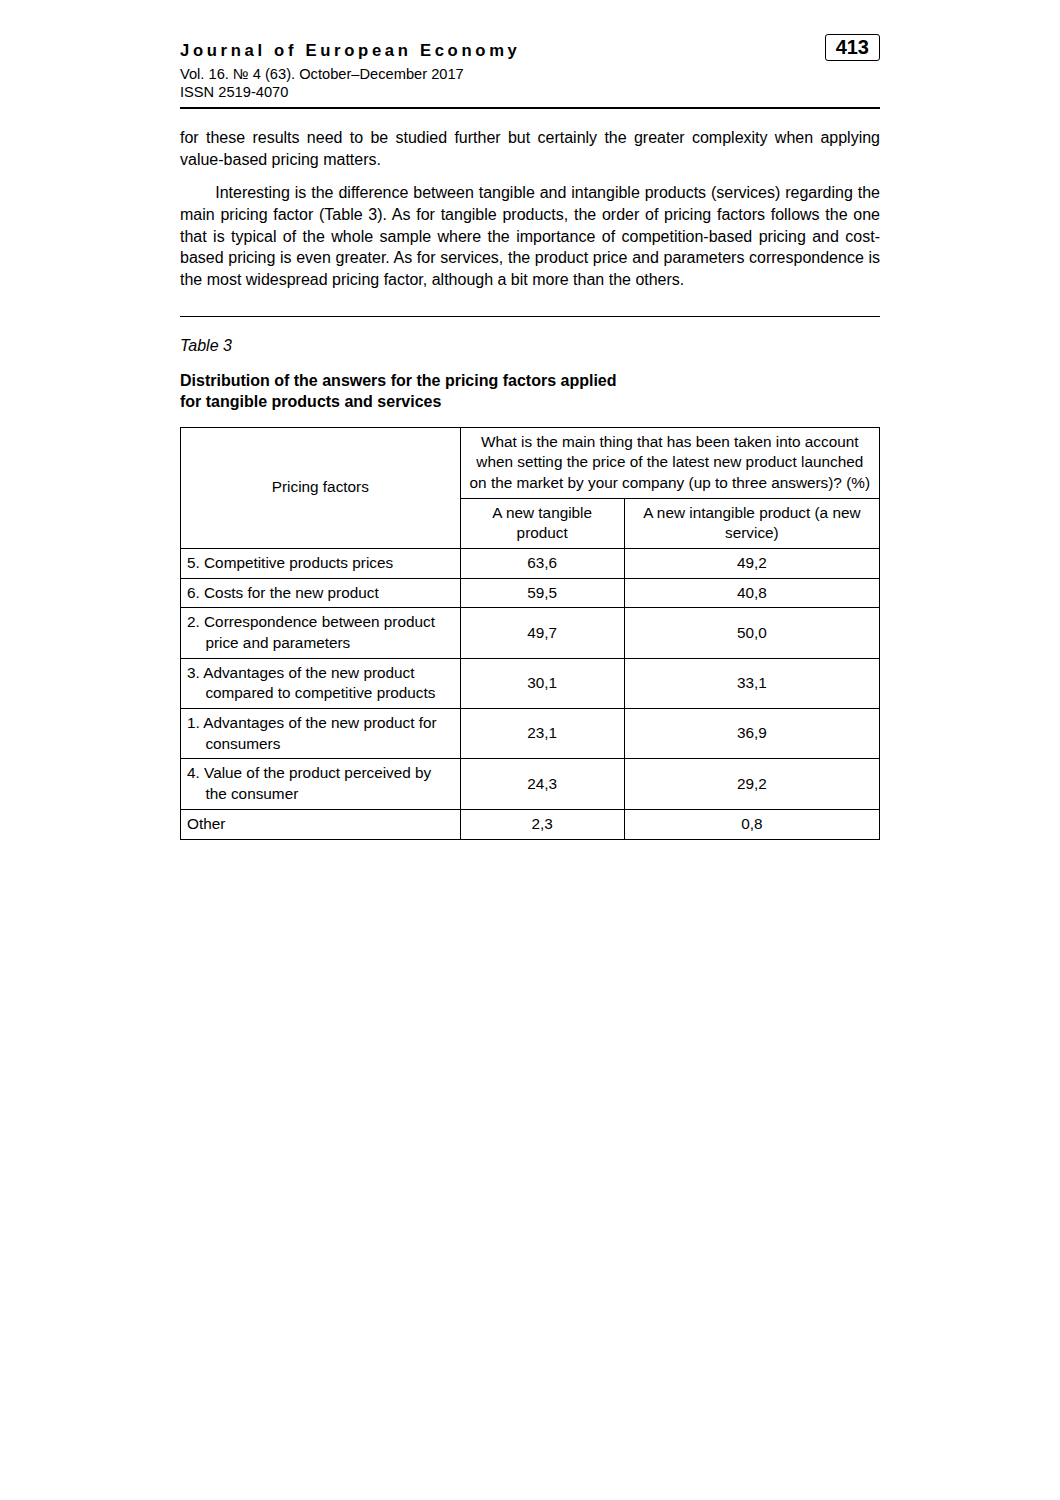413
Journal of European Economy
Vol. 16. № 4 (63). October–December 2017
ISSN 2519-4070
for these results need to be studied further but certainly the greater complexity when applying value-based pricing matters.
Interesting is the difference between tangible and intangible products (services) regarding the main pricing factor (Table 3). As for tangible products, the order of pricing factors follows the one that is typical of the whole sample where the importance of competition-based pricing and cost-based pricing is even greater. As for services, the product price and parameters correspondence is the most widespread pricing factor, although a bit more than the others.
Table 3
Distribution of the answers for the pricing factors applied
for tangible products and services
| Pricing factors | What is the main thing that has been taken into account when setting the price of the latest new product launched on the market by your company (up to three answers)? (%) |
| --- | --- |
| A new tangible product | A new intangible product (a new service) |
| 5. Competitive products prices | 63,6 | 49,2 |
| 6. Costs for the new product | 59,5 | 40,8 |
| 2. Correspondence between product price and parameters | 49,7 | 50,0 |
| 3. Advantages of the new product compared to competitive products | 30,1 | 33,1 |
| 1. Advantages of the new product for consumers | 23,1 | 36,9 |
| 4. Value of the product perceived by the consumer | 24,3 | 29,2 |
| Other | 2,3 | 0,8 |